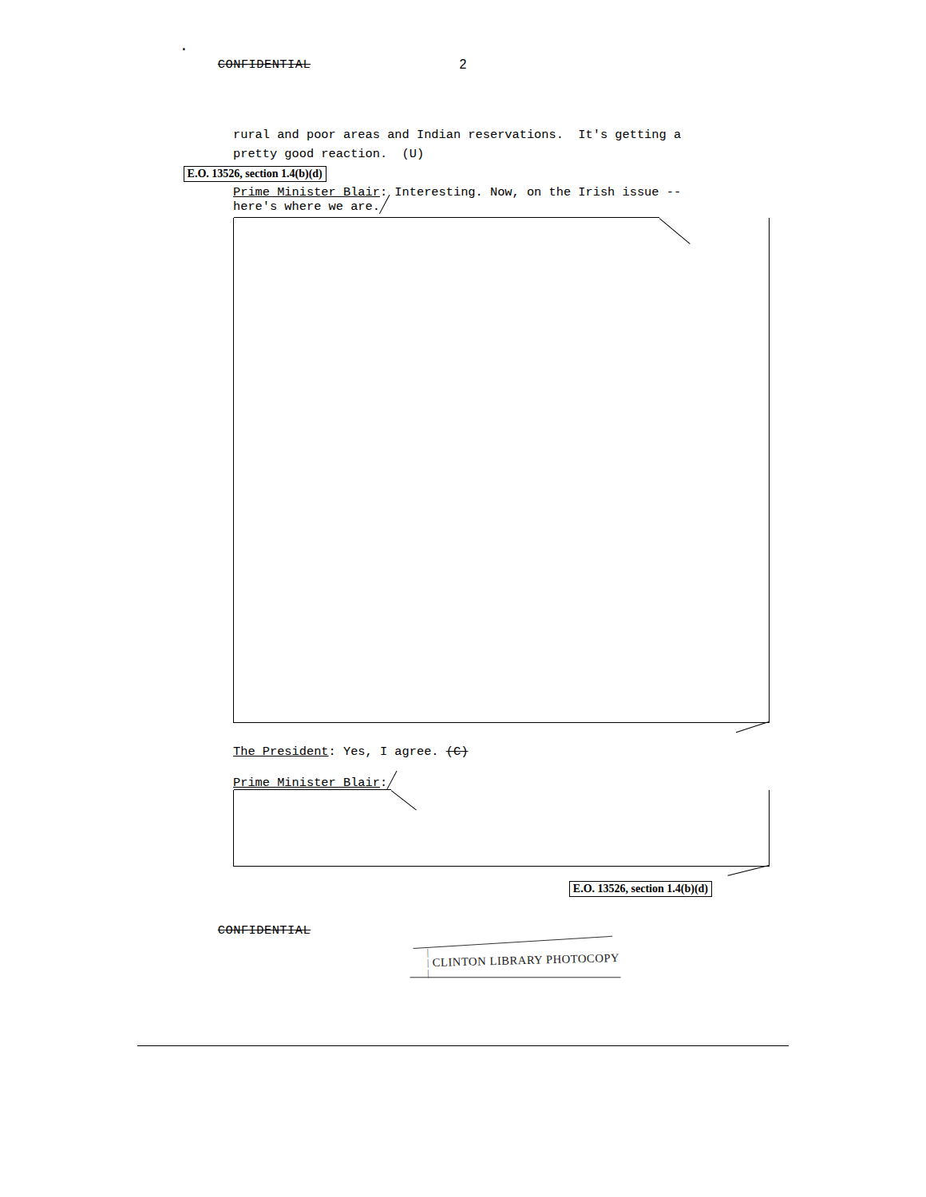·
CONFIDENTIAL 2
rural and poor areas and Indian reservations. It's getting a pretty good reaction. (U)
E.O. 13526, section 1.4(b)(d)
Prime Minister Blair: Interesting. Now, on the Irish issue -- here's where we are.
The President: Yes, I agree. (C)
Prime Minister Blair:
E.O. 13526, section 1.4(b)(d)
CONFIDENTIAL
|
|
|
CLINTON LIBRARY PHOTOCOPY